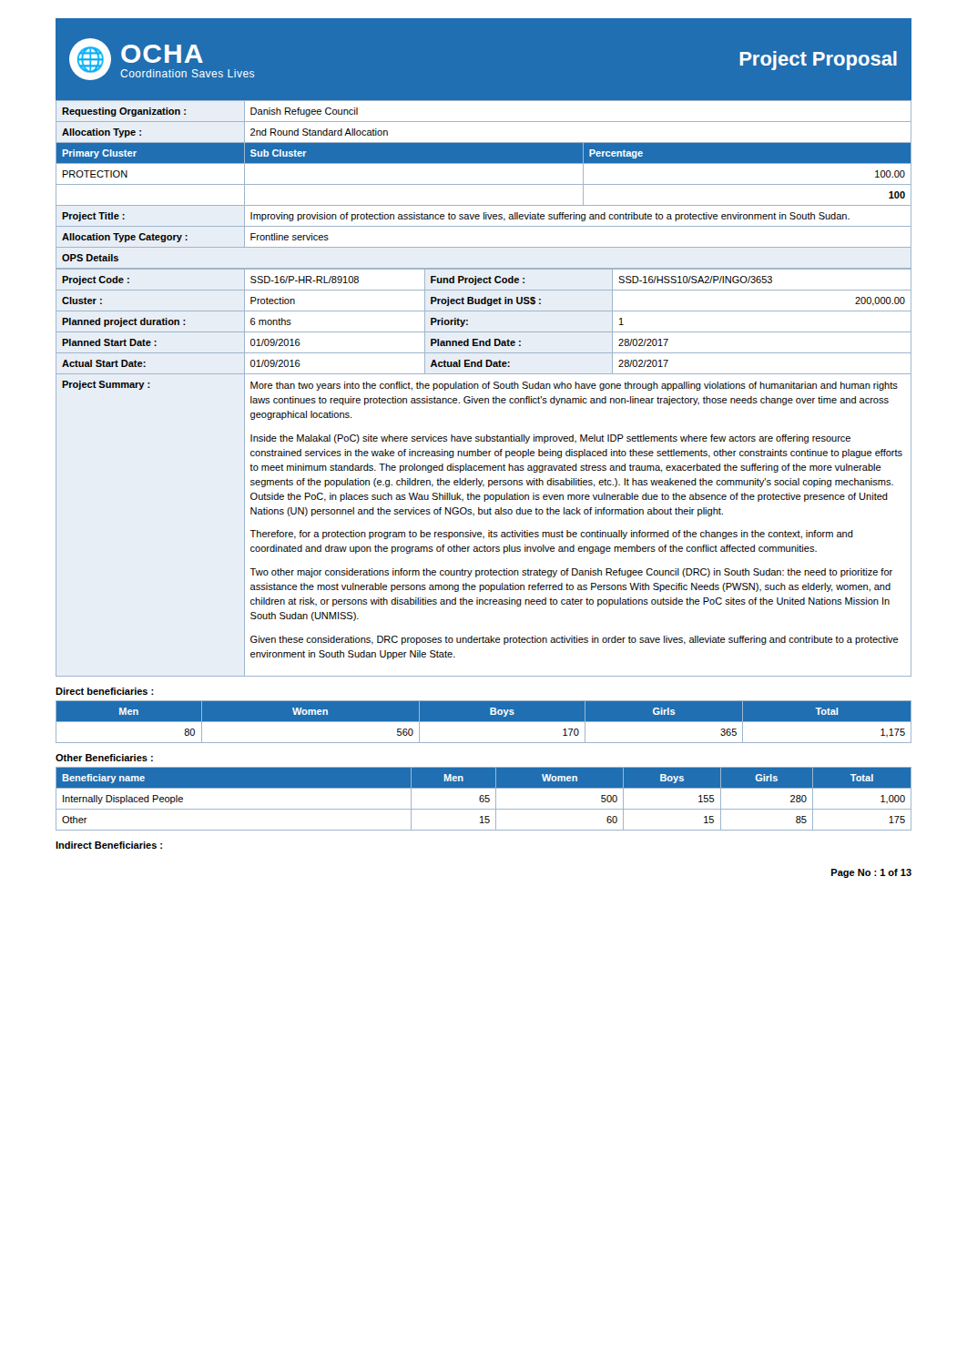🌐
OCHA
Coordination Saves Lives
Project Proposal
| Requesting Organization : | Danish Refugee Council |
| Allocation Type : | 2nd Round Standard Allocation |
| Primary Cluster | Sub Cluster | Percentage |
| PROTECTION | | 100.00 |
| | | 100 |
| Project Title : | Improving provision of protection assistance to save lives, alleviate suffering and contribute to a protective environment in South Sudan. |
| Allocation Type Category : | Frontline services |
OPS Details
| Project Code : | SSD-16/P-HR-RL/89108 | Fund Project Code : | SSD-16/HSS10/SA2/P/INGO/3653 |
| Cluster : | Protection | Project Budget in US$ : | 200,000.00 |
| Planned project duration : | 6 months | Priority: | 1 |
| Planned Start Date : | 01/09/2016 | Planned End Date : | 28/02/2017 |
| Actual Start Date: | 01/09/2016 | Actual End Date: | 28/02/2017 |
| Project Summary : | More than two years into the conflict, the population of South Sudan who have gone through appalling violations of humanitarian and human rights laws continues to require protection assistance. Given the conflict's dynamic and non-linear trajectory, those needs change over time and across geographical locations. Inside the Malakal (PoC) site where services have substantially improved, Melut IDP settlements where few actors are offering resource constrained services in the wake of increasing number of people being displaced into these settlements, other constraints continue to plague efforts to meet minimum standards. The prolonged displacement has aggravated stress and trauma, exacerbated the suffering of the more vulnerable segments of the population (e.g. children, the elderly, persons with disabilities, etc.). It has weakened the community's social coping mechanisms. Outside the PoC, in places such as Wau Shilluk, the population is even more vulnerable due to the absence of the protective presence of United Nations (UN) personnel and the services of NGOs, but also due to the lack of information about their plight. Therefore, for a protection program to be responsive, its activities must be continually informed of the changes in the context, inform and coordinated and draw upon the programs of other actors plus involve and engage members of the conflict affected communities. Two other major considerations inform the country protection strategy of Danish Refugee Council (DRC) in South Sudan: the need to prioritize for assistance the most vulnerable persons among the population referred to as Persons With Specific Needs (PWSN), such as elderly, women, and children at risk, or persons with disabilities and the increasing need to cater to populations outside the PoC sites of the United Nations Mission In South Sudan (UNMISS). Given these considerations, DRC proposes to undertake protection activities in order to save lives, alleviate suffering and contribute to a protective environment in South Sudan Upper Nile State. |
Direct beneficiaries :
| Men | Women | Boys | Girls | Total |
| 80 | 560 | 170 | 365 | 1,175 |
Other Beneficiaries :
| Beneficiary name | Men | Women | Boys | Girls | Total |
| Internally Displaced People | 65 | 500 | 155 | 280 | 1,000 |
| Other | 15 | 60 | 15 | 85 | 175 |
Indirect Beneficiaries :
Page No : 1 of 13